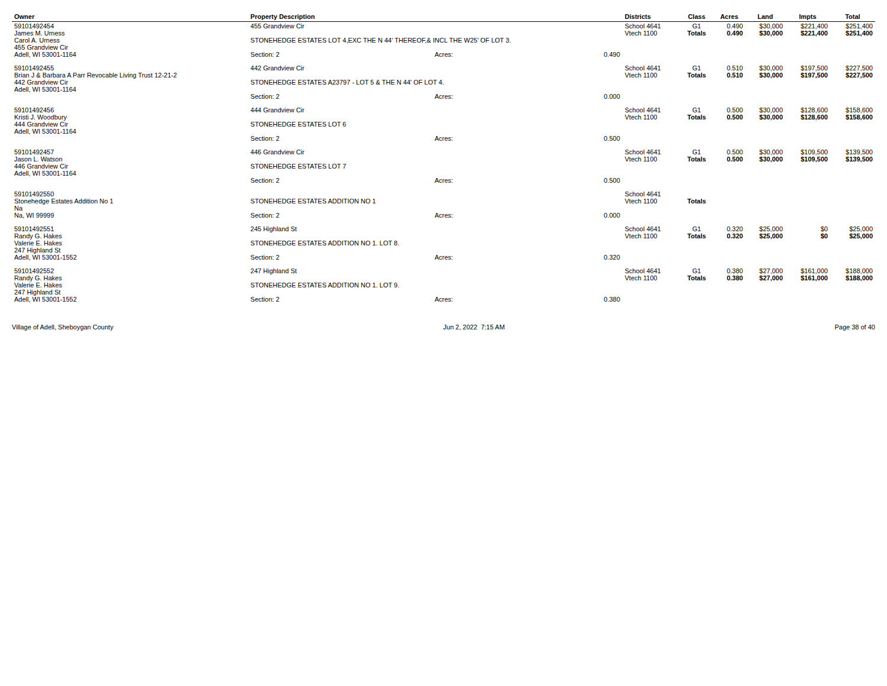| Owner | Property Description | Districts | Class | Acres | Land | Impts | Total |
| --- | --- | --- | --- | --- | --- | --- | --- |
| 59101492454 James M. Urness Carol A. Urness 455 Grandview Cir Adell, WI 53001-1164 | 455 Grandview Cir STONEHEDGE ESTATES LOT 4,EXC THE N 44' THEREOF,& INCL THE W25' OF LOT 3. Section: 2 Acres: 0.490 | School 4641 Vtech 1100 | G1 Totals | 0.490 0.490 | $30,000 $30,000 | $221,400 $221,400 | $251,400 $251,400 |
| 59101492455 Brian J & Barbara A Parr Revocable Living Trust 12-21-2 442 Grandview Cir Adell, WI 53001-1164 | 442 Grandview Cir STONEHEDGE ESTATES A23797 - LOT 5 & THE N 44' OF LOT 4. Section: 2 Acres: 0.000 | School 4641 Vtech 1100 | G1 Totals | 0.510 0.510 | $30,000 $30,000 | $197,500 $197,500 | $227,500 $227,500 |
| 59101492456 Kristi J. Woodbury 444 Grandview Cir Adell, WI 53001-1164 | 444 Grandview Cir STONEHEDGE ESTATES LOT 6 Section: 2 Acres: 0.500 | School 4641 Vtech 1100 | G1 Totals | 0.500 0.500 | $30,000 $30,000 | $128,600 $128,600 | $158,600 $158,600 |
| 59101492457 Jason L. Watson 446 Grandview Cir Adell, WI 53001-1164 | 446 Grandview Cir STONEHEDGE ESTATES LOT 7 Section: 2 Acres: 0.500 | School 4641 Vtech 1100 | G1 Totals | 0.500 0.500 | $30,000 $30,000 | $109,500 $109,500 | $139,500 $139,500 |
| 59101492550 Stonehedge Estates Addition No 1 Na Na, WI 99999 | STONEHEDGE ESTATES ADDITION NO 1 Section: 2 Acres: 0.000 | School 4641 Vtech 1100 | Totals | | | | |
| 59101492551 Randy G. Hakes Valerie E. Hakes 247 Highland St Adell, WI 53001-1552 | 245 Highland St STONEHEDGE ESTATES ADDITION NO 1. LOT 8. Section: 2 Acres: 0.320 | School 4641 Vtech 1100 | G1 Totals | 0.320 0.320 | $25,000 $25,000 | $0 $0 | $25,000 $25,000 |
| 59101492552 Randy G. Hakes Valerie E. Hakes 247 Highland St Adell, WI 53001-1552 | 247 Highland St STONEHEDGE ESTATES ADDITION NO 1. LOT 9. Section: 2 Acres: 0.380 | School 4641 Vtech 1100 | G1 Totals | 0.380 0.380 | $27,000 $27,000 | $161,000 $161,000 | $188,000 $188,000 |
Village of Adell, Sheboygan County Jun 2, 2022 7:15 AM Page 38 of 40